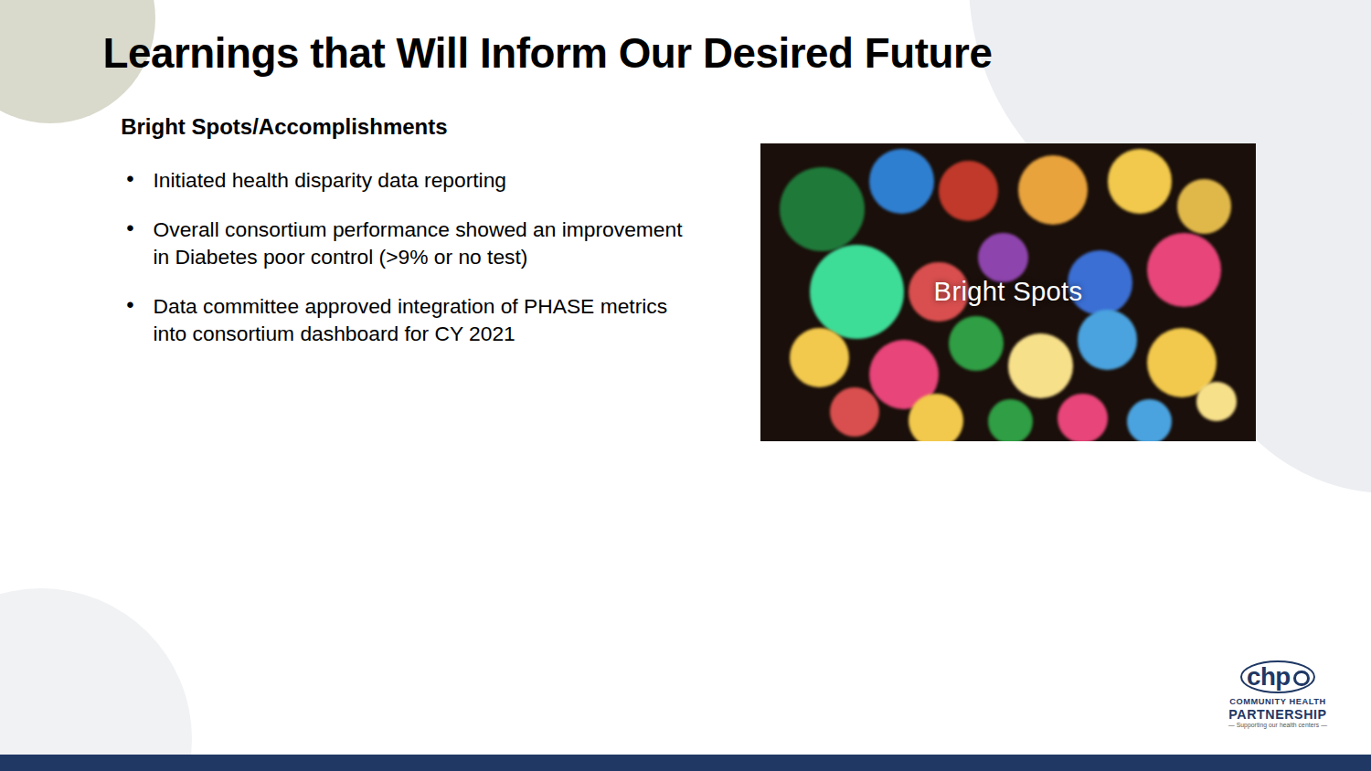Learnings that Will Inform Our Desired Future
Bright Spots/Accomplishments
Initiated health disparity data reporting
Overall consortium performance showed an improvement in Diabetes poor control (>9% or no test)
Data committee approved integration of PHASE metrics into consortium dashboard for CY 2021
Bright Spots
chp
COMMUNITY HEALTH
PARTNERSHIP
— Supporting our health centers —